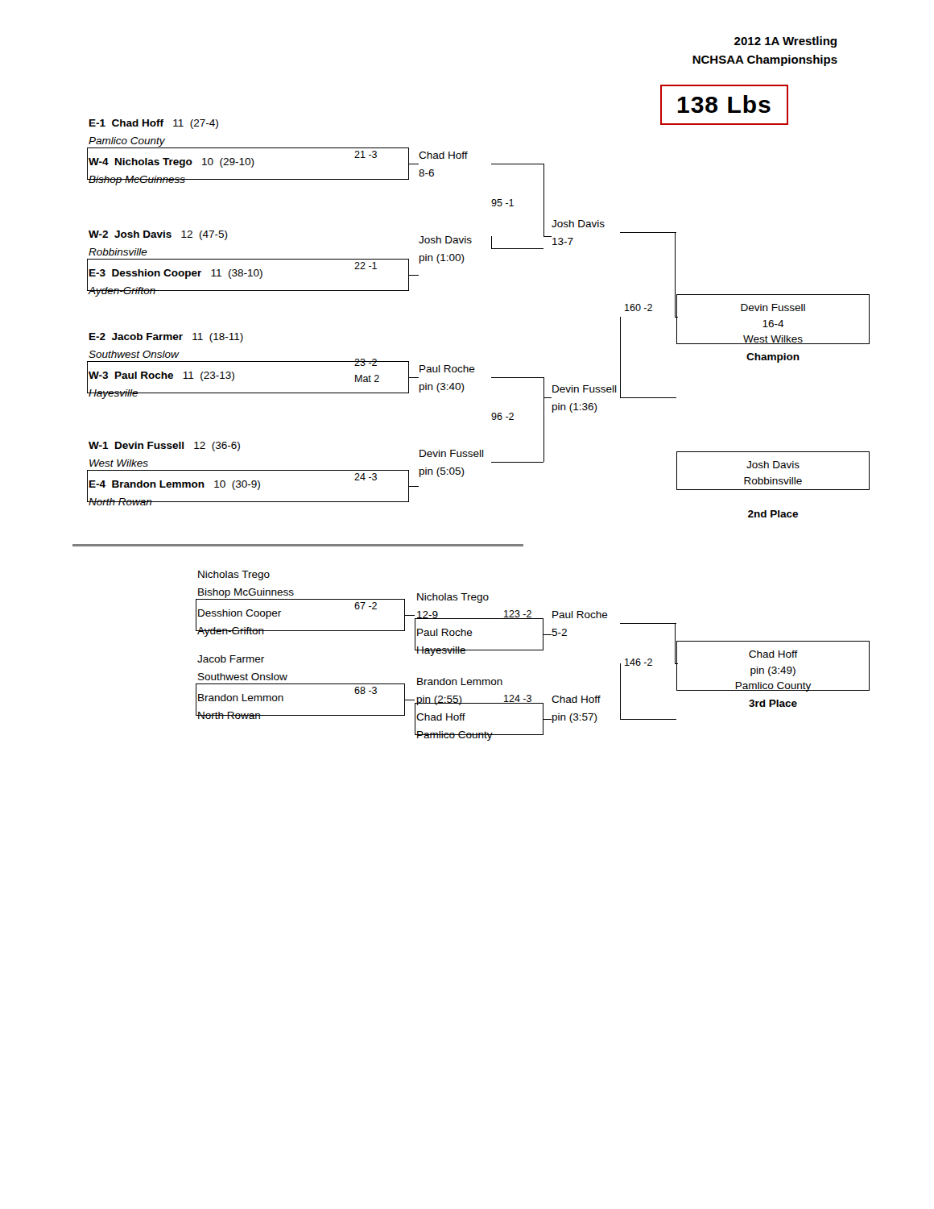2012 1A Wrestling
NCHSAA Championships
138 Lbs
E-1 Chad Hoff 11 (27-4)
Pamlico County
W-4 Nicholas Trego 10 (29-10)
Bishop McGuinness
21 -3
Chad Hoff
8-6
W-2 Josh Davis 12 (47-5)
Robbinsville
E-3 Desshion Cooper 11 (38-10)
Ayden-Grifton
22 -1
Josh Davis
pin (1:00)
95 -1
Josh Davis
13-7
E-2 Jacob Farmer 11 (18-11)
Southwest Onslow
W-3 Paul Roche 11 (23-13)
Hayesville
23 -2
Mat 2
Paul Roche
pin (3:40)
W-1 Devin Fussell 12 (36-6)
West Wilkes
E-4 Brandon Lemmon 10 (30-9)
North Rowan
24 -3
Devin Fussell
pin (5:05)
96 -2
Devin Fussell
pin (1:36)
160 -2
Devin Fussell
16-4
West Wilkes
Champion
Josh Davis
Robbinsville
2nd Place
Nicholas Trego
Bishop McGuinness
Desshion Cooper
Ayden-Grifton
67 -2
Nicholas Trego
12-9
Jacob Farmer
Southwest Onslow
Brandon Lemmon
North Rowan
68 -3
Brandon Lemmon
pin (2:55)
Paul Roche
Hayesville
123 -2
Paul Roche
5-2
Chad Hoff
Pamlico County
124 -3
Chad Hoff
pin (3:57)
146 -2
Chad Hoff
pin (3:49)
Pamlico County
3rd Place